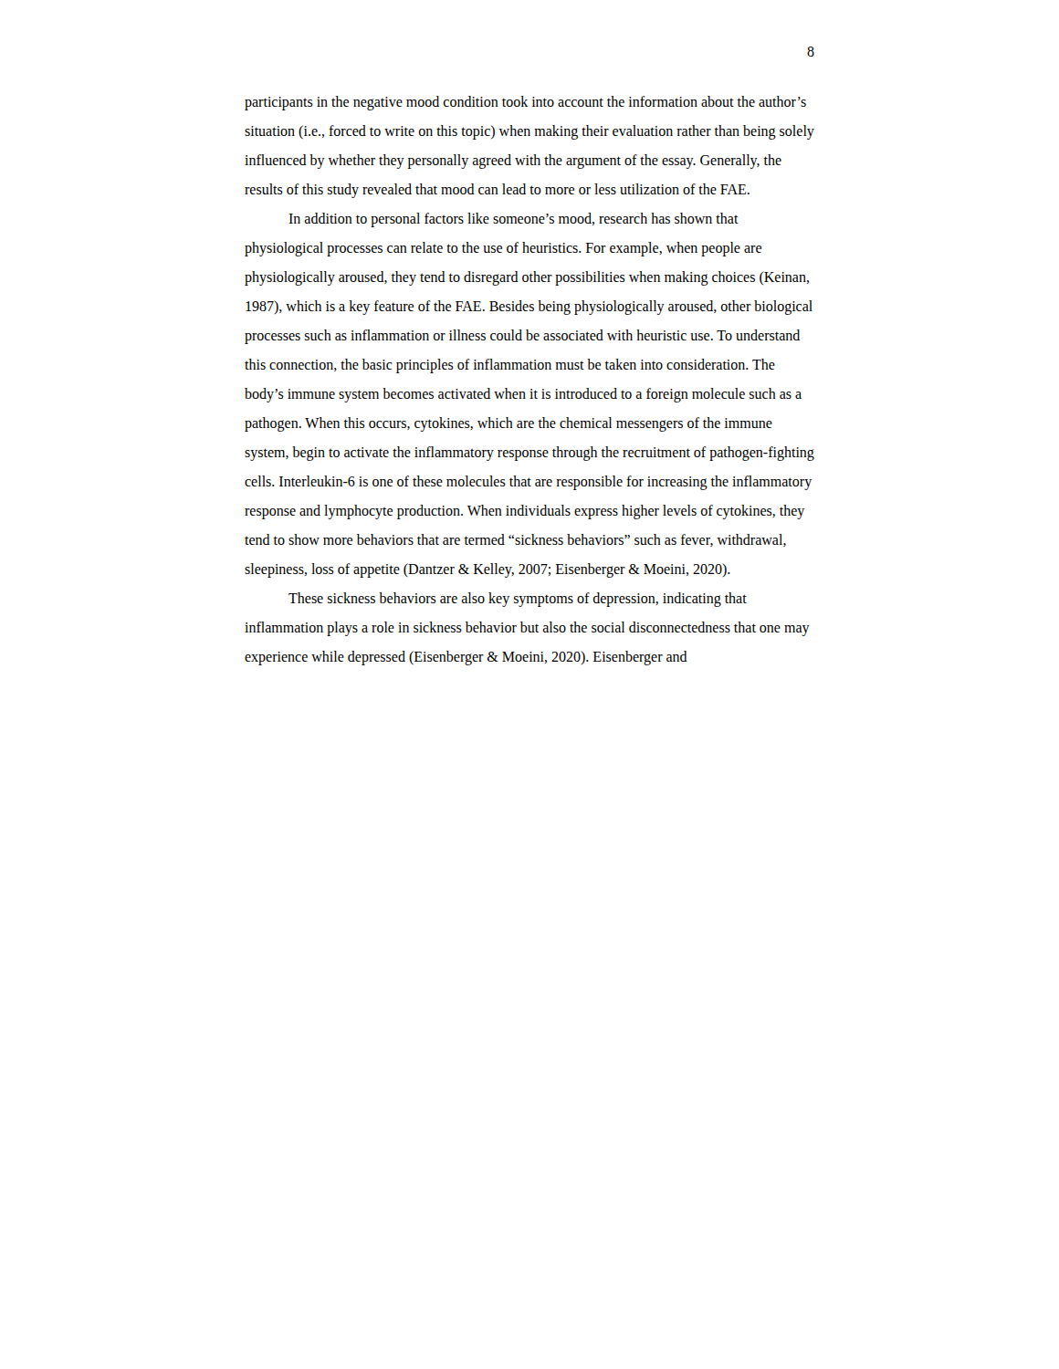8
participants in the negative mood condition took into account the information about the author’s situation (i.e., forced to write on this topic) when making their evaluation rather than being solely influenced by whether they personally agreed with the argument of the essay. Generally, the results of this study revealed that mood can lead to more or less utilization of the FAE.
In addition to personal factors like someone’s mood, research has shown that physiological processes can relate to the use of heuristics. For example, when people are physiologically aroused, they tend to disregard other possibilities when making choices (Keinan, 1987), which is a key feature of the FAE. Besides being physiologically aroused, other biological processes such as inflammation or illness could be associated with heuristic use. To understand this connection, the basic principles of inflammation must be taken into consideration. The body’s immune system becomes activated when it is introduced to a foreign molecule such as a pathogen. When this occurs, cytokines, which are the chemical messengers of the immune system, begin to activate the inflammatory response through the recruitment of pathogen-fighting cells. Interleukin-6 is one of these molecules that are responsible for increasing the inflammatory response and lymphocyte production. When individuals express higher levels of cytokines, they tend to show more behaviors that are termed “sickness behaviors” such as fever, withdrawal, sleepiness, loss of appetite (Dantzer & Kelley, 2007; Eisenberger & Moeini, 2020).
These sickness behaviors are also key symptoms of depression, indicating that inflammation plays a role in sickness behavior but also the social disconnectedness that one may experience while depressed (Eisenberger & Moeini, 2020). Eisenberger and